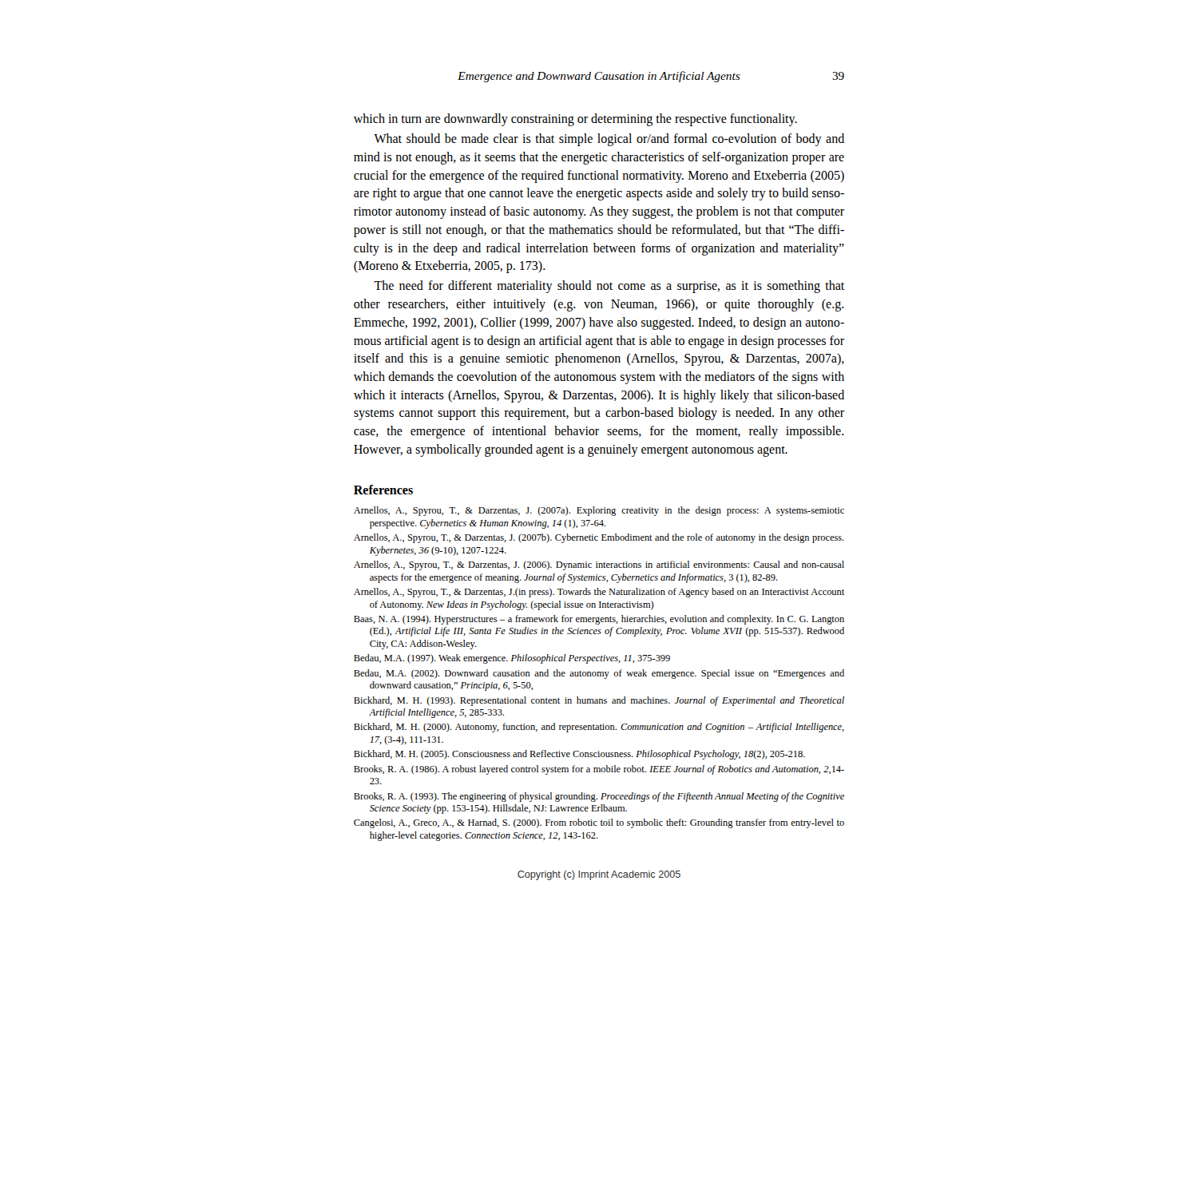Emergence and Downward Causation in Artificial Agents 39
which in turn are downwardly constraining or determining the respective functionality.
What should be made clear is that simple logical or/and formal co-evolution of body and mind is not enough, as it seems that the energetic characteristics of self-organization proper are crucial for the emergence of the required functional normativity. Moreno and Etxeberria (2005) are right to argue that one cannot leave the energetic aspects aside and solely try to build sensorimotor autonomy instead of basic autonomy. As they suggest, the problem is not that computer power is still not enough, or that the mathematics should be reformulated, but that “The difficulty is in the deep and radical interrelation between forms of organization and materiality” (Moreno & Etxeberria, 2005, p. 173).
The need for different materiality should not come as a surprise, as it is something that other researchers, either intuitively (e.g. von Neuman, 1966), or quite thoroughly (e.g. Emmeche, 1992, 2001), Collier (1999, 2007) have also suggested. Indeed, to design an autonomous artificial agent is to design an artificial agent that is able to engage in design processes for itself and this is a genuine semiotic phenomenon (Arnellos, Spyrou, & Darzentas, 2007a), which demands the coevolution of the autonomous system with the mediators of the signs with which it interacts (Arnellos, Spyrou, & Darzentas, 2006). It is highly likely that silicon-based systems cannot support this requirement, but a carbon-based biology is needed. In any other case, the emergence of intentional behavior seems, for the moment, really impossible. However, a symbolically grounded agent is a genuinely emergent autonomous agent.
References
Arnellos, A., Spyrou, T., & Darzentas, J. (2007a). Exploring creativity in the design process: A systems-semiotic perspective. Cybernetics & Human Knowing, 14 (1), 37-64.
Arnellos, A., Spyrou, T., & Darzentas, J. (2007b). Cybernetic Embodiment and the role of autonomy in the design process. Kybernetes, 36 (9-10), 1207-1224.
Arnellos, A., Spyrou, T., & Darzentas, J. (2006). Dynamic interactions in artificial environments: Causal and non-causal aspects for the emergence of meaning. Journal of Systemics, Cybernetics and Informatics, 3 (1), 82-89.
Arnellos, A., Spyrou, T., & Darzentas, J.(in press). Towards the Naturalization of Agency based on an Interactivist Account of Autonomy. New Ideas in Psychology. (special issue on Interactivism)
Baas, N. A. (1994). Hyperstructures – a framework for emergents, hierarchies, evolution and complexity. In C. G. Langton (Ed.), Artificial Life III, Santa Fe Studies in the Sciences of Complexity, Proc. Volume XVII (pp. 515-537). Redwood City, CA: Addison-Wesley.
Bedau, M.A. (1997). Weak emergence. Philosophical Perspectives, 11, 375-399
Bedau, M.A. (2002). Downward causation and the autonomy of weak emergence. Special issue on “Emergences and downward causation,” Principia, 6, 5-50,
Bickhard, M. H. (1993). Representational content in humans and machines. Journal of Experimental and Theoretical Artificial Intelligence, 5, 285-333.
Bickhard, M. H. (2000). Autonomy, function, and representation. Communication and Cognition – Artificial Intelligence, 17, (3-4), 111-131.
Bickhard, M. H. (2005). Consciousness and Reflective Consciousness. Philosophical Psychology, 18(2), 205-218.
Brooks, R. A. (1986). A robust layered control system for a mobile robot. IEEE Journal of Robotics and Automation, 2,14-23.
Brooks, R. A. (1993). The engineering of physical grounding. Proceedings of the Fifteenth Annual Meeting of the Cognitive Science Society (pp. 153-154). Hillsdale, NJ: Lawrence Erlbaum.
Cangelosi, A., Greco, A., & Harnad, S. (2000). From robotic toil to symbolic theft: Grounding transfer from entry-level to higher-level categories. Connection Science, 12, 143-162.
Copyright (c) Imprint Academic 2005